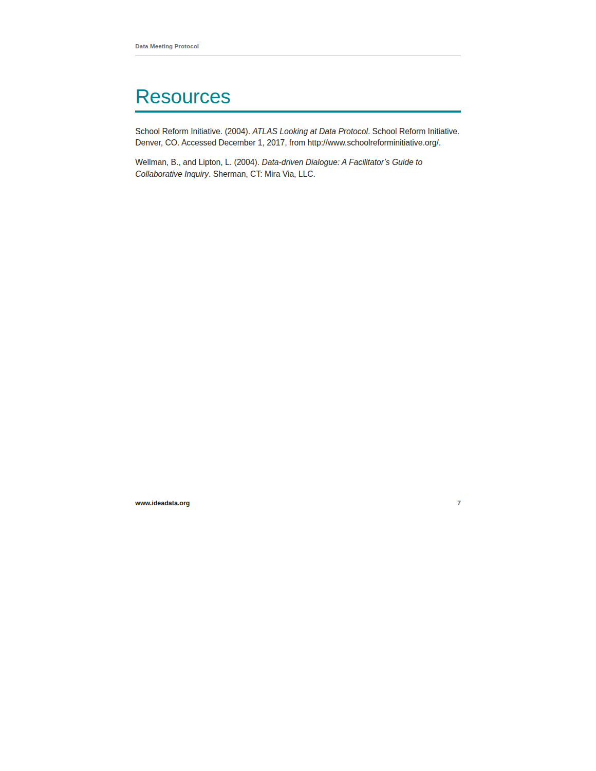Data Meeting Protocol
Resources
School Reform Initiative. (2004). ATLAS Looking at Data Protocol. School Reform Initiative. Denver, CO. Accessed December 1, 2017, from http://www.schoolreforminitiative.org/.
Wellman, B., and Lipton, L. (2004). Data-driven Dialogue: A Facilitator’s Guide to Collaborative Inquiry. Sherman, CT: Mira Via, LLC.
www.ideadata.org 7